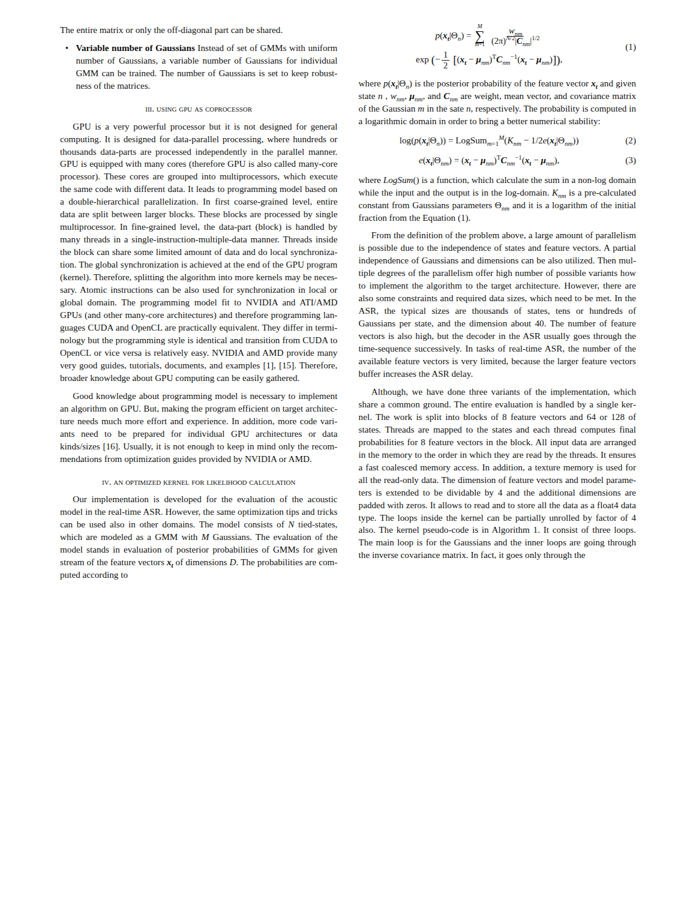The entire matrix or only the off-diagonal part can be shared.
Variable number of Gaussians Instead of set of GMMs with uniform number of Gaussians, a variable number of Gaussians for individual GMM can be trained. The number of Gaussians is set to keep robustness of the matrices.
III. Using GPU as coprocessor
GPU is a very powerful processor but it is not designed for general computing. It is designed for data-parallel processing, where hundreds or thousands data-parts are processed independently in the parallel manner. GPU is equipped with many cores (therefore GPU is also called many-core processor). These cores are grouped into multiprocessors, which execute the same code with different data. It leads to programming model based on a double-hierarchical parallelization. In first coarse-grained level, entire data are split between larger blocks. These blocks are processed by single multiprocessor. In fine-grained level, the data-part (block) is handled by many threads in a single-instruction-multiple-data manner. Threads inside the block can share some limited amount of data and do local synchronization. The global synchronization is achieved at the end of the GPU program (kernel). Therefore, splitting the algorithm into more kernels may be necessary. Atomic instructions can be also used for synchronization in local or global domain. The programming model fit to NVIDIA and ATI/AMD GPUs (and other many-core architectures) and therefore programming languages CUDA and OpenCL are practically equivalent. They differ in terminology but the programming style is identical and transition from CUDA to OpenCL or vice versa is relatively easy. NVIDIA and AMD provide many very good guides, tutorials, documents, and examples [1], [15]. Therefore, broader knowledge about GPU computing can be easily gathered.
Good knowledge about programming model is necessary to implement an algorithm on GPU. But, making the program efficient on target architecture needs much more effort and experience. In addition, more code variants need to be prepared for individual GPU architectures or data kinds/sizes [16]. Usually, it is not enough to keep in mind only the recommendations from optimization guides provided by NVIDIA or AMD.
IV. An optimized kernel for likelihood calculation
Our implementation is developed for the evaluation of the acoustic model in the real-time ASR. However, the same optimization tips and tricks can be used also in other domains. The model consists of N tied-states, which are modeled as a GMM with M Gaussians. The evaluation of the model stands in evaluation of posterior probabilities of GMMs for given stream of the feature vectors xt of dimensions D. The probabilities are computed according to
p(xt|Θn) = M∑m=1 wnm (2π)N/2|Cnm|1/2 exp (−12 [(xt − μnm)TCnm−1(xt − μnm)]),
(1)
where p(xt|Θn) is the posterior probability of the feature vector xt and given state n , wnm, μnm, and Cnm are weight, mean vector, and covariance matrix of the Gaussian m in the sate n, respectively. The probability is computed in a logarithmic domain in order to bring a better numerical stability:
log(p(xt|Θn)) = LogSumm=1M(Knm − 1/2e(xt|Θnm))
(2)
e(xt|Θnm) = (xt − μnm)TCnm−1(xt − μnm),
(3)
where LogSum() is a function, which calculate the sum in a non-log domain while the input and the output is in the log-domain. Knm is a pre-calculated constant from Gaussians parameters Θnm and it is a logarithm of the initial fraction from the Equation (1).
From the definition of the problem above, a large amount of parallelism is possible due to the independence of states and feature vectors. A partial independence of Gaussians and dimensions can be also utilized. Then multiple degrees of the parallelism offer high number of possible variants how to implement the algorithm to the target architecture. However, there are also some constraints and required data sizes, which need to be met. In the ASR, the typical sizes are thousands of states, tens or hundreds of Gaussians per state, and the dimension about 40. The number of feature vectors is also high, but the decoder in the ASR usually goes through the time-sequence successively. In tasks of real-time ASR, the number of the available feature vectors is very limited, because the larger feature vectors buffer increases the ASR delay.
Although, we have done three variants of the implementation, which share a common ground. The entire evaluation is handled by a single kernel. The work is split into blocks of 8 feature vectors and 64 or 128 of states. Threads are mapped to the states and each thread computes final probabilities for 8 feature vectors in the block. All input data are arranged in the memory to the order in which they are read by the threads. It ensures a fast coalesced memory access. In addition, a texture memory is used for all the read-only data. The dimension of feature vectors and model parameters is extended to be dividable by 4 and the additional dimensions are padded with zeros. It allows to read and to store all the data as a float4 data type. The loops inside the kernel can be partially unrolled by factor of 4 also. The kernel pseudo-code is in Algorithm 1. It consist of three loops. The main loop is for the Gaussians and the inner loops are going through the inverse covariance matrix. In fact, it goes only through the